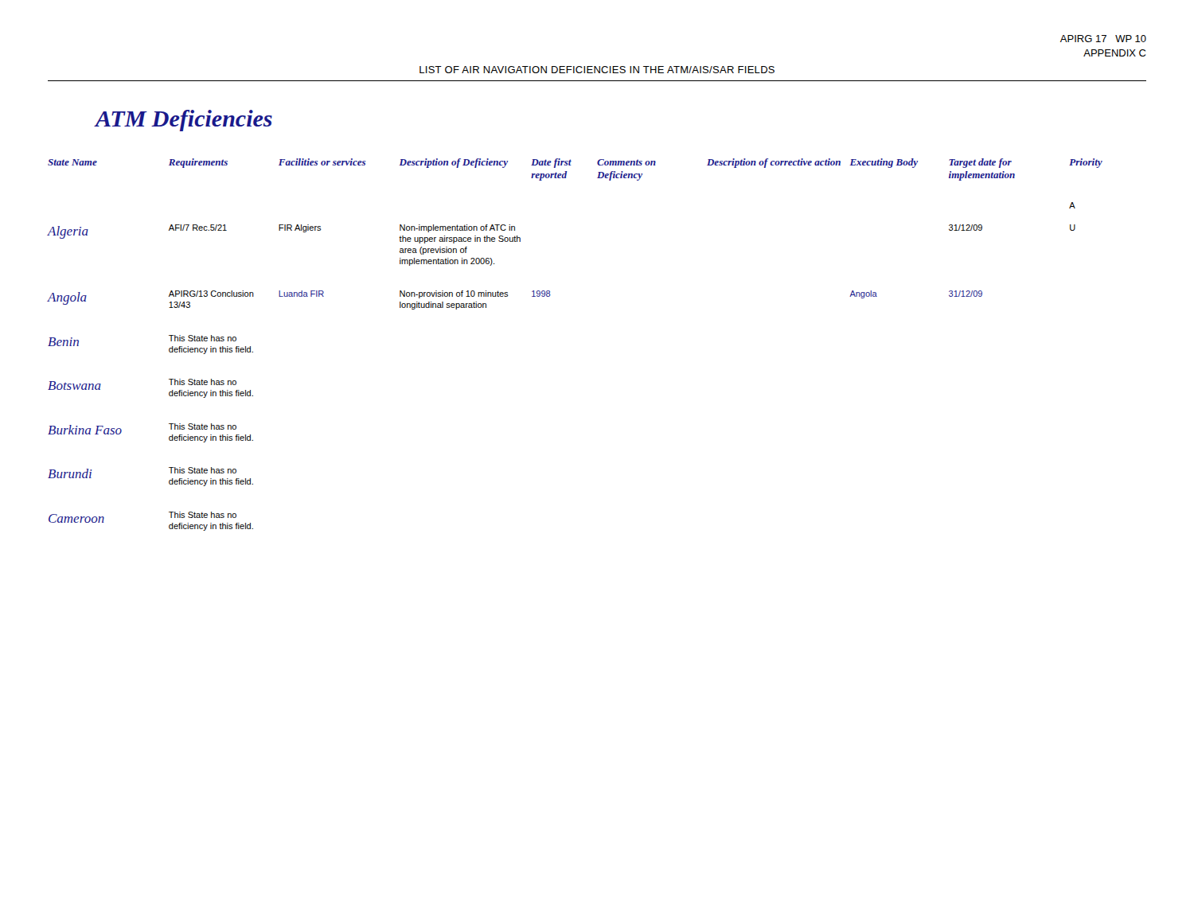APIRG 17 WP 10
APPENDIX C
LIST OF AIR NAVIGATION DEFICIENCIES IN THE ATM/AIS/SAR FIELDS
ATM Deficiencies
| State Name | Requirements | Facilities or services | Description of Deficiency | Date first reported | Comments on Deficiency | Description of corrective action | Executing Body | Target date for implementation | Priority |
| --- | --- | --- | --- | --- | --- | --- | --- | --- | --- |
| | | | | | | | | | A |
| Algeria | AFI/7 Rec.5/21 | FIR Algiers | Non-implementation of ATC in the upper airspace in the South area (prevision of implementation in 2006). | | | | | 31/12/09 | U |
| Angola | APIRG/13 Conclusion 13/43 | Luanda FIR | Non-provision of 10 minutes longitudinal separation | 1998 | | | Angola | 31/12/09 | |
| Benin | This State has no deficiency in this field. | | | | | | | | |
| Botswana | This State has no deficiency in this field. | | | | | | | | |
| Burkina Faso | This State has no deficiency in this field. | | | | | | | | |
| Burundi | This State has no deficiency in this field. | | | | | | | | |
| Cameroon | This State has no deficiency in this field. | | | | | | | | |